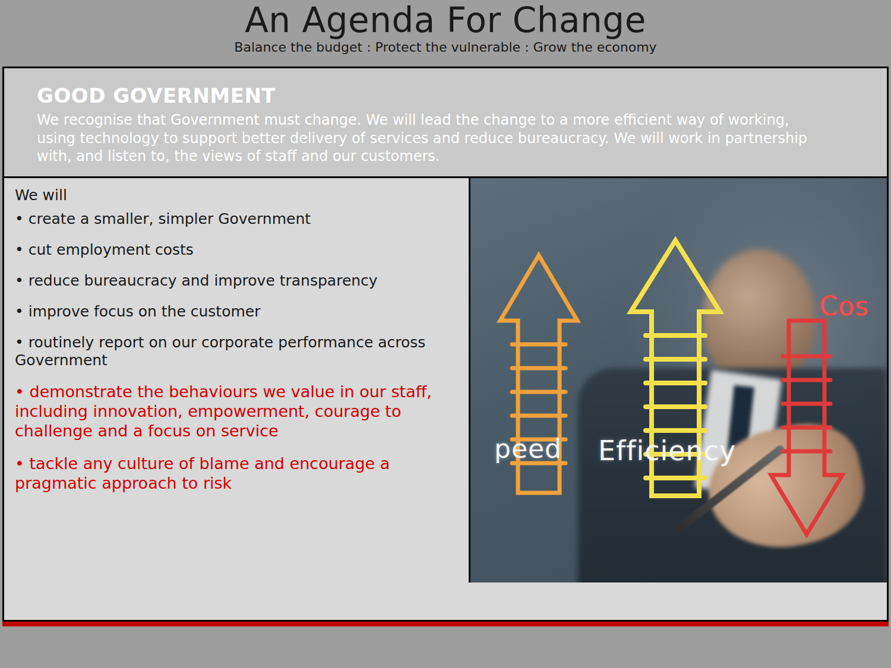An Agenda For Change
Balance the budget : Protect the vulnerable : Grow the economy
GOOD GOVERNMENT
We recognise that Government must change. We will lead the change to a more efficient way of working, using technology to support better delivery of services and reduce bureaucracy. We will work in partnership with, and listen to, the views of staff and our customers.
We will
• create a smaller, simpler Government
• cut employment costs
• reduce bureaucracy and improve transparency
• improve focus on the customer
• routinely report on our corporate performance across Government
• demonstrate the behaviours we value in our staff, including innovation, empowerment, courage to challenge and a focus on service
• tackle any culture of blame and encourage a pragmatic approach to risk
peed Efficiency Cos